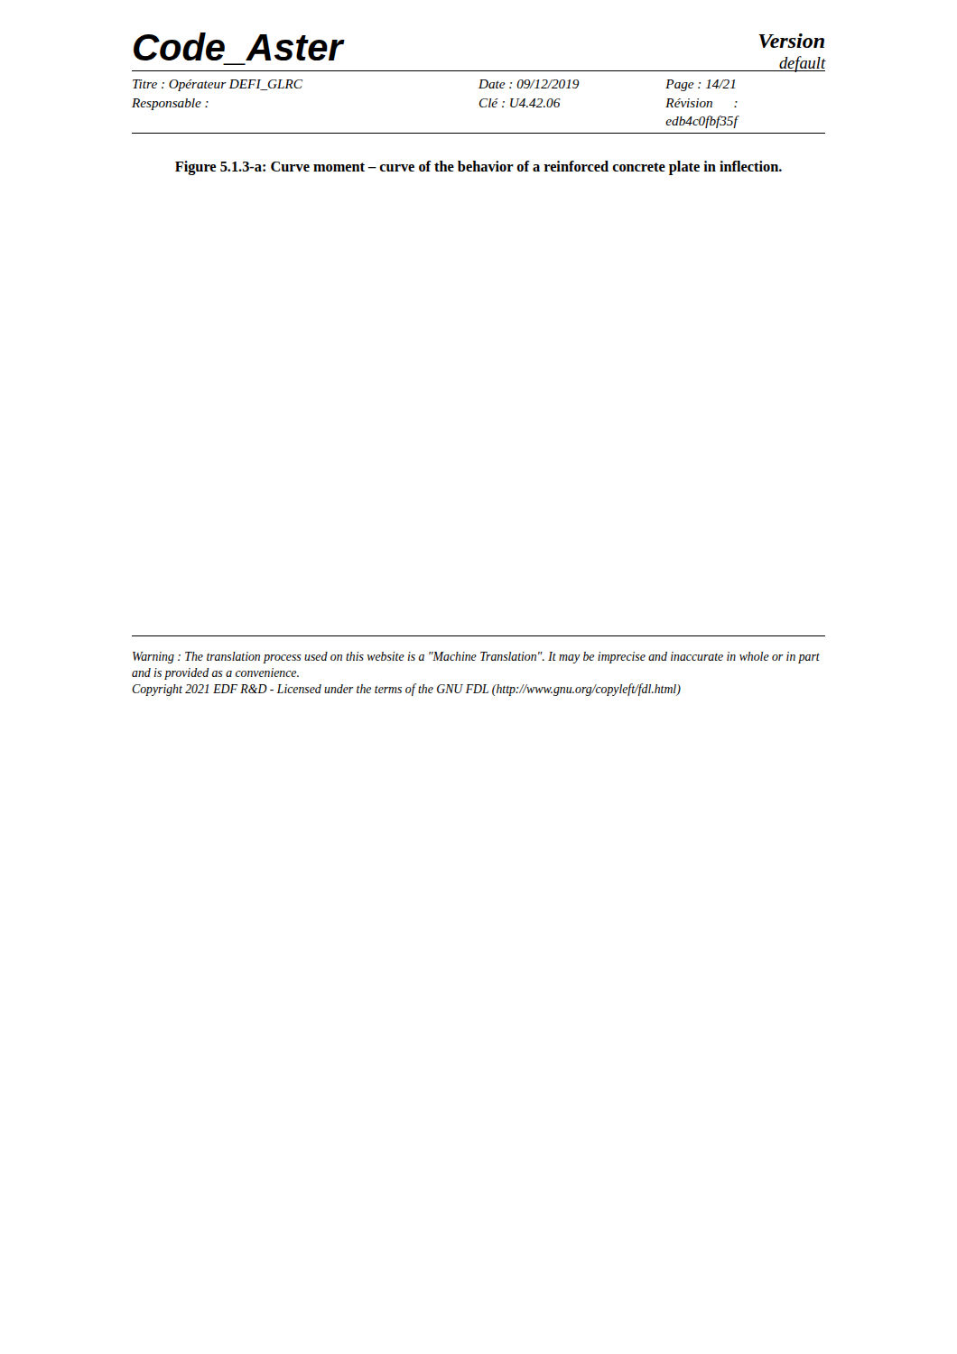Code_Aster
Version default
| Titre : Opérateur DEFI_GLRC | Date : 09/12/2019 | Page : 14/21 |
| Responsable : | Clé : U4.42.06 | Révision : |
| | | edb4c0fbf35f |
Figure 5.1.3-a: Curve moment – curve of the behavior of a reinforced concrete plate in inflection.
Warning : The translation process used on this website is a "Machine Translation". It may be imprecise and inaccurate in whole or in part and is provided as a convenience.
Copyright 2021 EDF R&D - Licensed under the terms of the GNU FDL (http://www.gnu.org/copyleft/fdl.html)